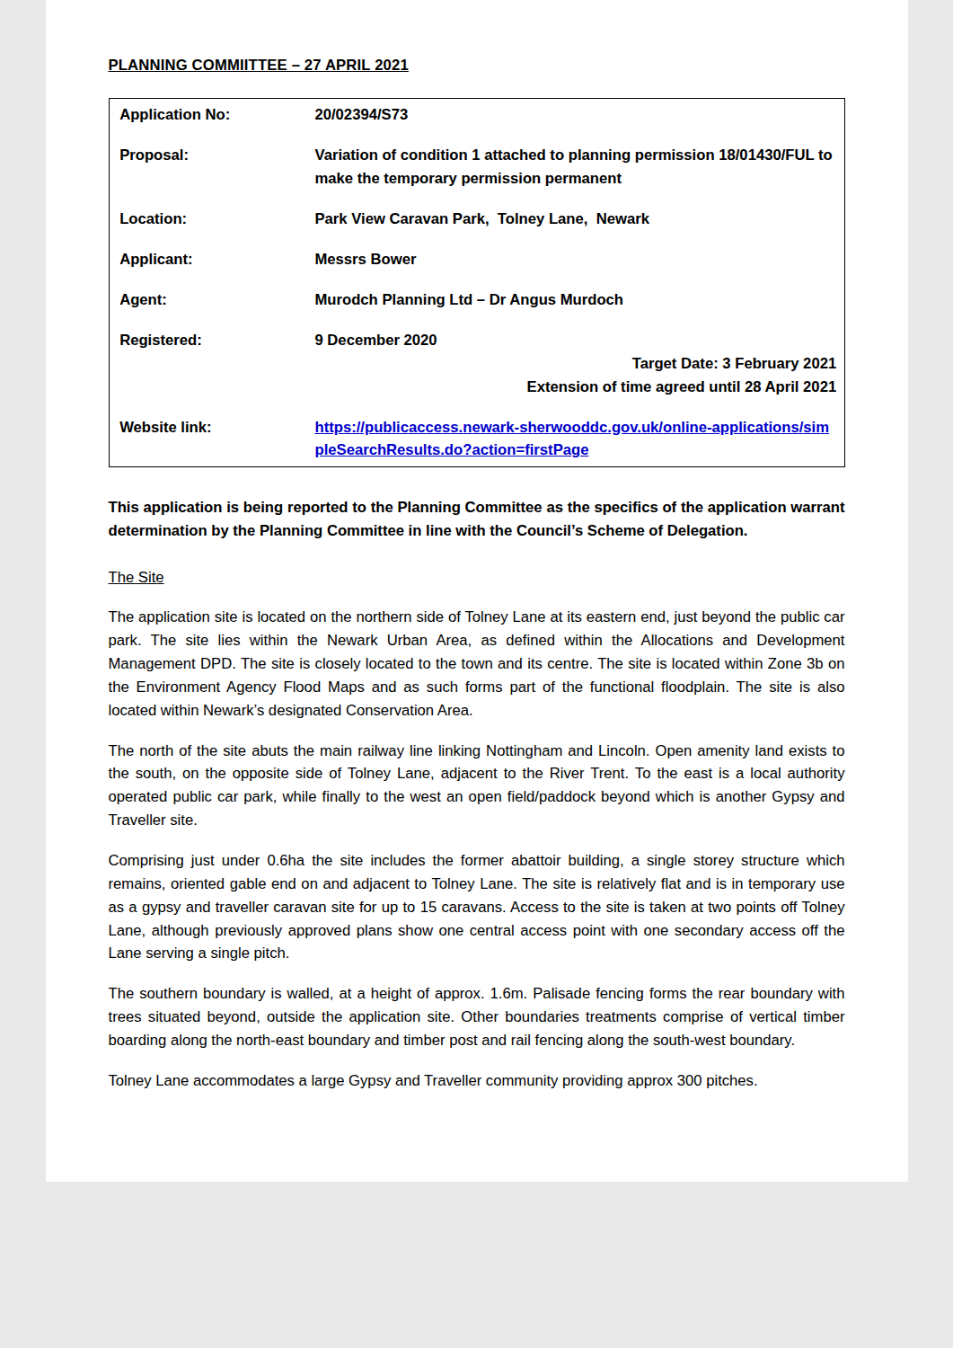PLANNING COMMIITTEE – 27 APRIL 2021
| Application No: | 20/02394/S73 |
| Proposal: | Variation of condition 1 attached to planning permission 18/01430/FUL to make the temporary permission permanent |
| Location: | Park View Caravan Park, Tolney Lane, Newark |
| Applicant: | Messrs Bower |
| Agent: | Murodch Planning Ltd – Dr Angus Murdoch |
| Registered: | 9 December 2020 Target Date: 3 February 2021 Extension of time agreed until 28 April 2021 |
| Website link: | https://publicaccess.newark-sherwooddc.gov.uk/online-applications/simpleSearchResults.do?action=firstPage |
This application is being reported to the Planning Committee as the specifics of the application warrant determination by the Planning Committee in line with the Council’s Scheme of Delegation.
The Site
The application site is located on the northern side of Tolney Lane at its eastern end, just beyond the public car park. The site lies within the Newark Urban Area, as defined within the Allocations and Development Management DPD. The site is closely located to the town and its centre. The site is located within Zone 3b on the Environment Agency Flood Maps and as such forms part of the functional floodplain. The site is also located within Newark’s designated Conservation Area.
The north of the site abuts the main railway line linking Nottingham and Lincoln. Open amenity land exists to the south, on the opposite side of Tolney Lane, adjacent to the River Trent. To the east is a local authority operated public car park, while finally to the west an open field/paddock beyond which is another Gypsy and Traveller site.
Comprising just under 0.6ha the site includes the former abattoir building, a single storey structure which remains, oriented gable end on and adjacent to Tolney Lane. The site is relatively flat and is in temporary use as a gypsy and traveller caravan site for up to 15 caravans. Access to the site is taken at two points off Tolney Lane, although previously approved plans show one central access point with one secondary access off the Lane serving a single pitch.
The southern boundary is walled, at a height of approx. 1.6m. Palisade fencing forms the rear boundary with trees situated beyond, outside the application site. Other boundaries treatments comprise of vertical timber boarding along the north-east boundary and timber post and rail fencing along the south-west boundary.
Tolney Lane accommodates a large Gypsy and Traveller community providing approx 300 pitches.